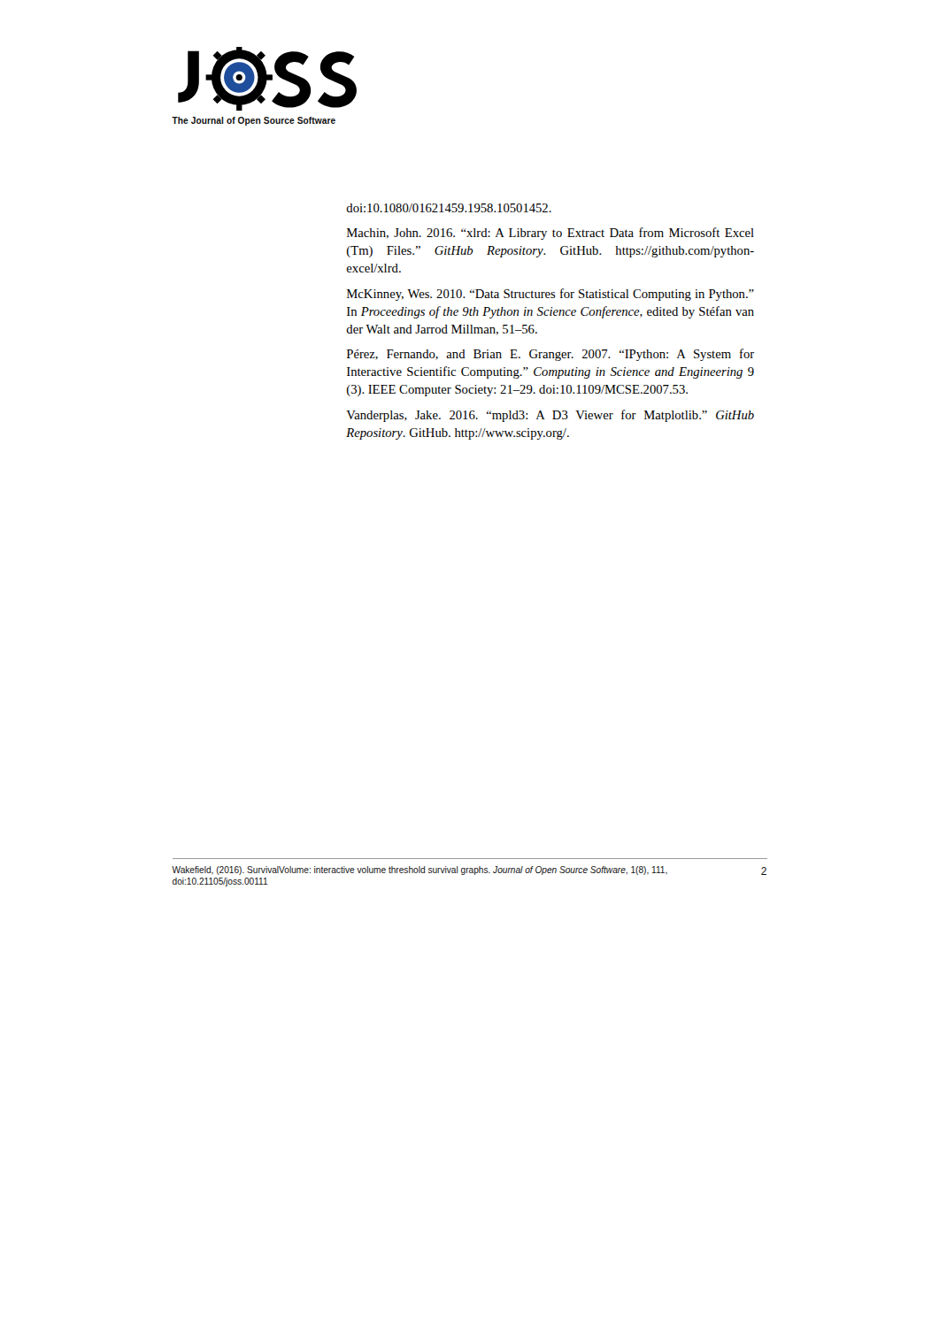The Journal of Open Source Software
doi:10.1080/01621459.1958.10501452.
Machin, John. 2016. “xlrd: A Library to Extract Data from Microsoft Excel (Tm) Files.” GitHub Repository. GitHub. https://github.com/python-excel/xlrd.
McKinney, Wes. 2010. “Data Structures for Statistical Computing in Python.” In Proceedings of the 9th Python in Science Conference, edited by Stéfan van der Walt and Jarrod Millman, 51–56.
Pérez, Fernando, and Brian E. Granger. 2007. “IPython: A System for Interactive Scientific Computing.” Computing in Science and Engineering 9 (3). IEEE Computer Society: 21–29. doi:10.1109/MCSE.2007.53.
Vanderplas, Jake. 2016. “mpld3: A D3 Viewer for Matplotlib.” GitHub Repository. GitHub. http://www.scipy.org/.
Wakefield, (2016). SurvivalVolume: interactive volume threshold survival graphs. Journal of Open Source Software, 1(8), 111, doi:10.21105/joss.00111
2